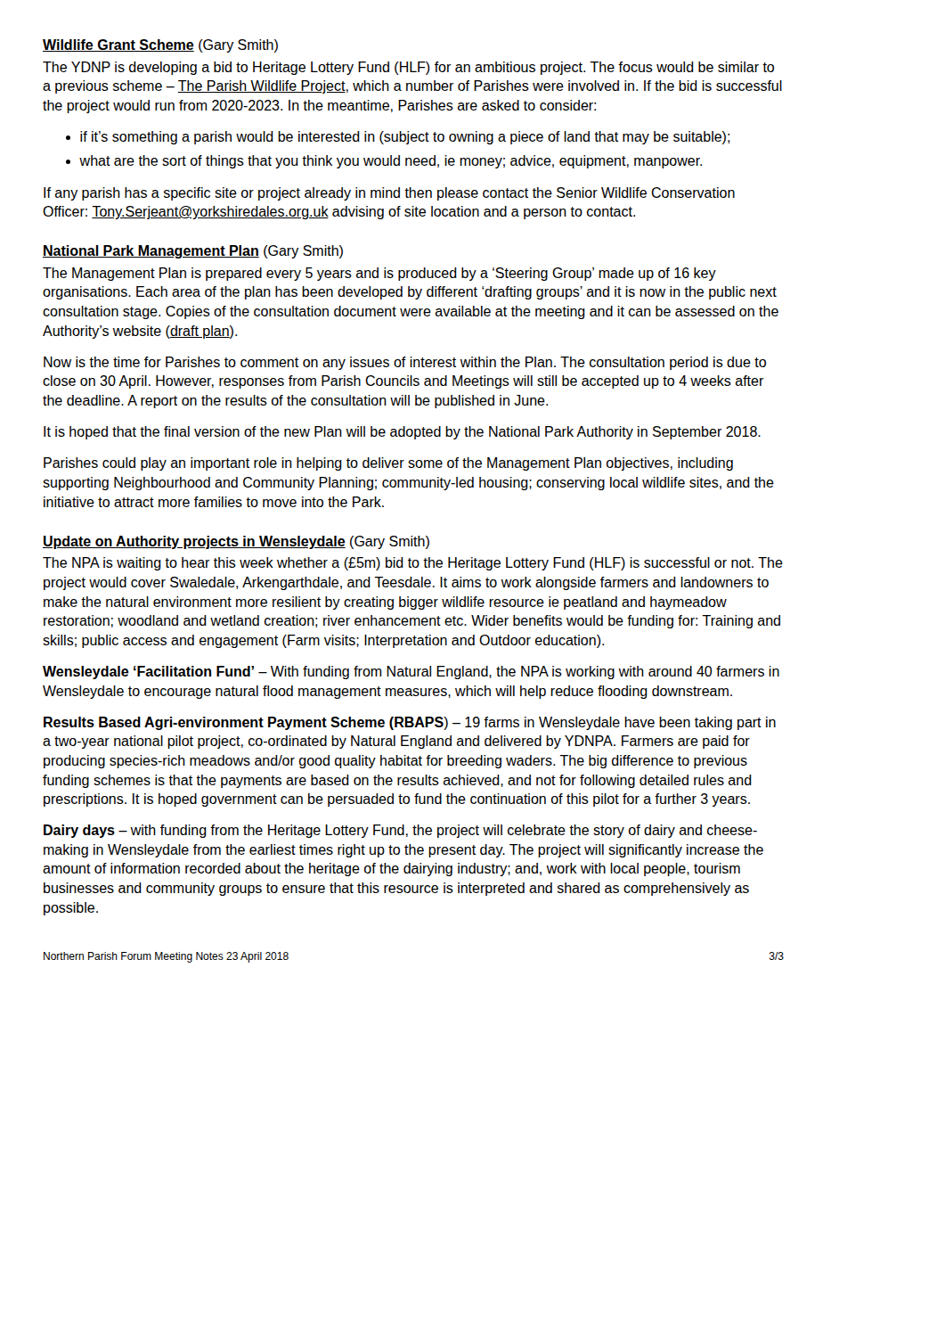Wildlife Grant Scheme (Gary Smith)
The YDNP is developing a bid to Heritage Lottery Fund (HLF) for an ambitious project. The focus would be similar to a previous scheme – The Parish Wildlife Project, which a number of Parishes were involved in. If the bid is successful the project would run from 2020-2023. In the meantime, Parishes are asked to consider:
if it’s something a parish would be interested in (subject to owning a piece of land that may be suitable);
what are the sort of things that you think you would need, ie money; advice, equipment, manpower.
If any parish has a specific site or project already in mind then please contact the Senior Wildlife Conservation Officer: Tony.Serjeant@yorkshiredales.org.uk advising of site location and a person to contact.
National Park Management Plan (Gary Smith)
The Management Plan is prepared every 5 years and is produced by a ‘Steering Group’ made up of 16 key organisations. Each area of the plan has been developed by different ‘drafting groups’ and it is now in the public next consultation stage. Copies of the consultation document were available at the meeting and it can be assessed on the Authority’s website (draft plan).
Now is the time for Parishes to comment on any issues of interest within the Plan. The consultation period is due to close on 30 April. However, responses from Parish Councils and Meetings will still be accepted up to 4 weeks after the deadline. A report on the results of the consultation will be published in June.
It is hoped that the final version of the new Plan will be adopted by the National Park Authority in September 2018.
Parishes could play an important role in helping to deliver some of the Management Plan objectives, including supporting Neighbourhood and Community Planning; community-led housing; conserving local wildlife sites, and the initiative to attract more families to move into the Park.
Update on Authority projects in Wensleydale (Gary Smith)
The NPA is waiting to hear this week whether a (£5m) bid to the Heritage Lottery Fund (HLF) is successful or not. The project would cover Swaledale, Arkengarthdale, and Teesdale. It aims to work alongside farmers and landowners to make the natural environment more resilient by creating bigger wildlife resource ie peatland and haymeadow restoration; woodland and wetland creation; river enhancement etc. Wider benefits would be funding for: Training and skills; public access and engagement (Farm visits; Interpretation and Outdoor education).
Wensleydale ‘Facilitation Fund’ – With funding from Natural England, the NPA is working with around 40 farmers in Wensleydale to encourage natural flood management measures, which will help reduce flooding downstream.
Results Based Agri-environment Payment Scheme (RBAPS) – 19 farms in Wensleydale have been taking part in a two-year national pilot project, co-ordinated by Natural England and delivered by YDNPA. Farmers are paid for producing species-rich meadows and/or good quality habitat for breeding waders. The big difference to previous funding schemes is that the payments are based on the results achieved, and not for following detailed rules and prescriptions. It is hoped government can be persuaded to fund the continuation of this pilot for a further 3 years.
Dairy days – with funding from the Heritage Lottery Fund, the project will celebrate the story of dairy and cheese-making in Wensleydale from the earliest times right up to the present day. The project will significantly increase the amount of information recorded about the heritage of the dairying industry; and, work with local people, tourism businesses and community groups to ensure that this resource is interpreted and shared as comprehensively as possible.
Northern Parish Forum Meeting Notes 23 April 2018 3/3